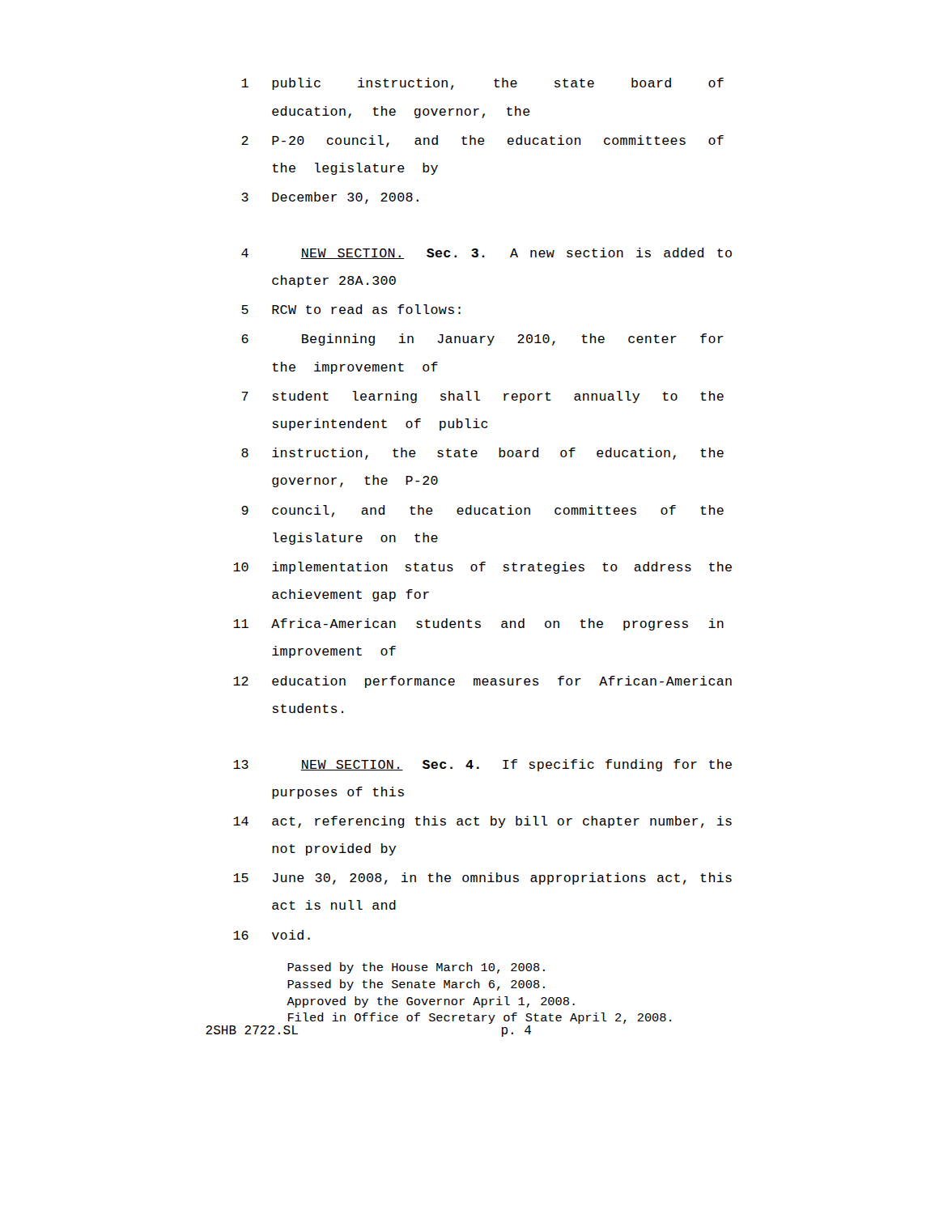| 1 | public instruction, the state board of education, the governor, the |
| 2 | P-20 council, and the education committees of the legislature by |
| 3 | December 30, 2008. |
| 4 | NEW SECTION. Sec. 3. A new section is added to chapter 28A.300 |
| 5 | RCW to read as follows: |
| 6 | Beginning in January 2010, the center for the improvement of |
| 7 | student learning shall report annually to the superintendent of public |
| 8 | instruction, the state board of education, the governor, the P-20 |
| 9 | council, and the education committees of the legislature on the |
| 10 | implementation status of strategies to address the achievement gap for |
| 11 | Africa-American students and on the progress in improvement of |
| 12 | education performance measures for African-American students. |
| 13 | NEW SECTION. Sec. 4. If specific funding for the purposes of this |
| 14 | act, referencing this act by bill or chapter number, is not provided by |
| 15 | June 30, 2008, in the omnibus appropriations act, this act is null and |
| 16 | void. |
Passed by the House March 10, 2008.
Passed by the Senate March 6, 2008.
Approved by the Governor April 1, 2008.
Filed in Office of Secretary of State April 2, 2008.
2SHB 2722.SL
p. 4